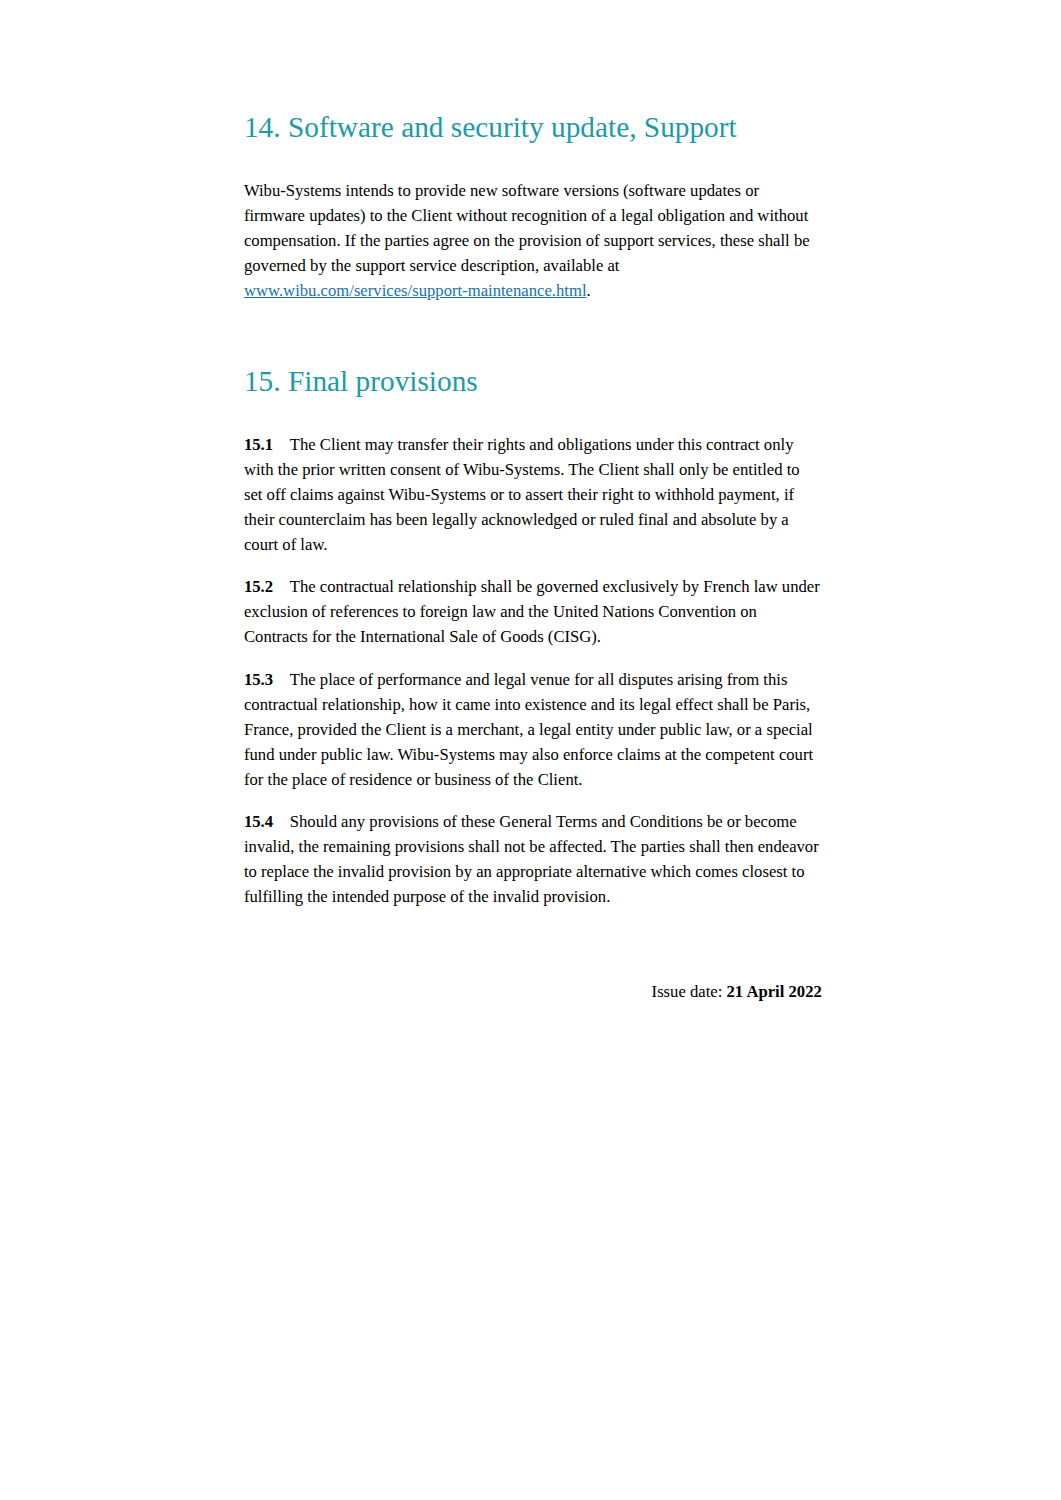14. Software and security update, Support
Wibu-Systems intends to provide new software versions (software updates or firmware updates) to the Client without recognition of a legal obligation and without compensation. If the parties agree on the provision of support services, these shall be governed by the support service description, available at www.wibu.com/services/support-maintenance.html.
15. Final provisions
15.1 The Client may transfer their rights and obligations under this contract only with the prior written consent of Wibu-Systems. The Client shall only be entitled to set off claims against Wibu-Systems or to assert their right to withhold payment, if their counterclaim has been legally acknowledged or ruled final and absolute by a court of law.
15.2 The contractual relationship shall be governed exclusively by French law under exclusion of references to foreign law and the United Nations Convention on Contracts for the International Sale of Goods (CISG).
15.3 The place of performance and legal venue for all disputes arising from this contractual relationship, how it came into existence and its legal effect shall be Paris, France, provided the Client is a merchant, a legal entity under public law, or a special fund under public law. Wibu-Systems may also enforce claims at the competent court for the place of residence or business of the Client.
15.4 Should any provisions of these General Terms and Conditions be or become invalid, the remaining provisions shall not be affected. The parties shall then endeavor to replace the invalid provision by an appropriate alternative which comes closest to fulfilling the intended purpose of the invalid provision.
Issue date: 21 April 2022